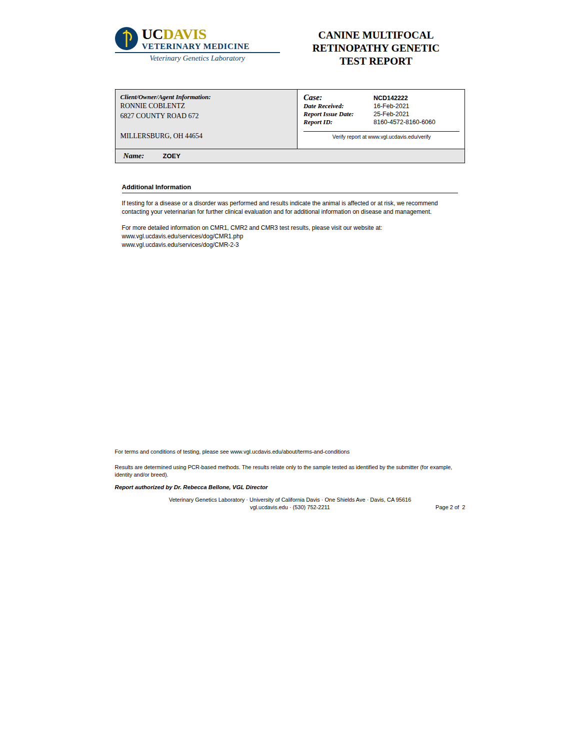UCDAVIS
VETERINARY MEDICINE
Veterinary Genetics Laboratory
CANINE MULTIFOCAL RETINOPATHY GENETIC
TEST REPORT
Client/Owner/Agent Information:
RONNIE COBLENTZ
6827 COUNTY ROAD 672
MILLERSBURG, OH 44654
Case:
NCD142222
Date Received:
16-Feb-2021
Report Issue Date:
25-Feb-2021
Report ID:
8160-4572-8160-6060
Verify report at www.vgl.ucdavis.edu/verify
Name: ZOEY
Additional Information
If testing for a disease or a disorder was performed and results indicate the animal is affected or at risk, we recommend contacting your veterinarian for further clinical evaluation and for additional information on disease and management.
For more detailed information on CMR1, CMR2 and CMR3 test results, please visit our website at:
www.vgl.ucdavis.edu/services/dog/CMR1.php
www.vgl.ucdavis.edu/services/dog/CMR-2-3
For terms and conditions of testing, please see www.vgl.ucdavis.edu/about/terms-and-conditions
Results are determined using PCR-based methods. The results relate only to the sample tested as identified by the submitter (for example, identity and/or breed).
Report authorized by Dr. Rebecca Bellone, VGL Director
Veterinary Genetics Laboratory · University of California Davis · One Shields Ave · Davis, CA 95616
vgl.ucdavis.edu · (530) 752-2211 Page 2 of 2